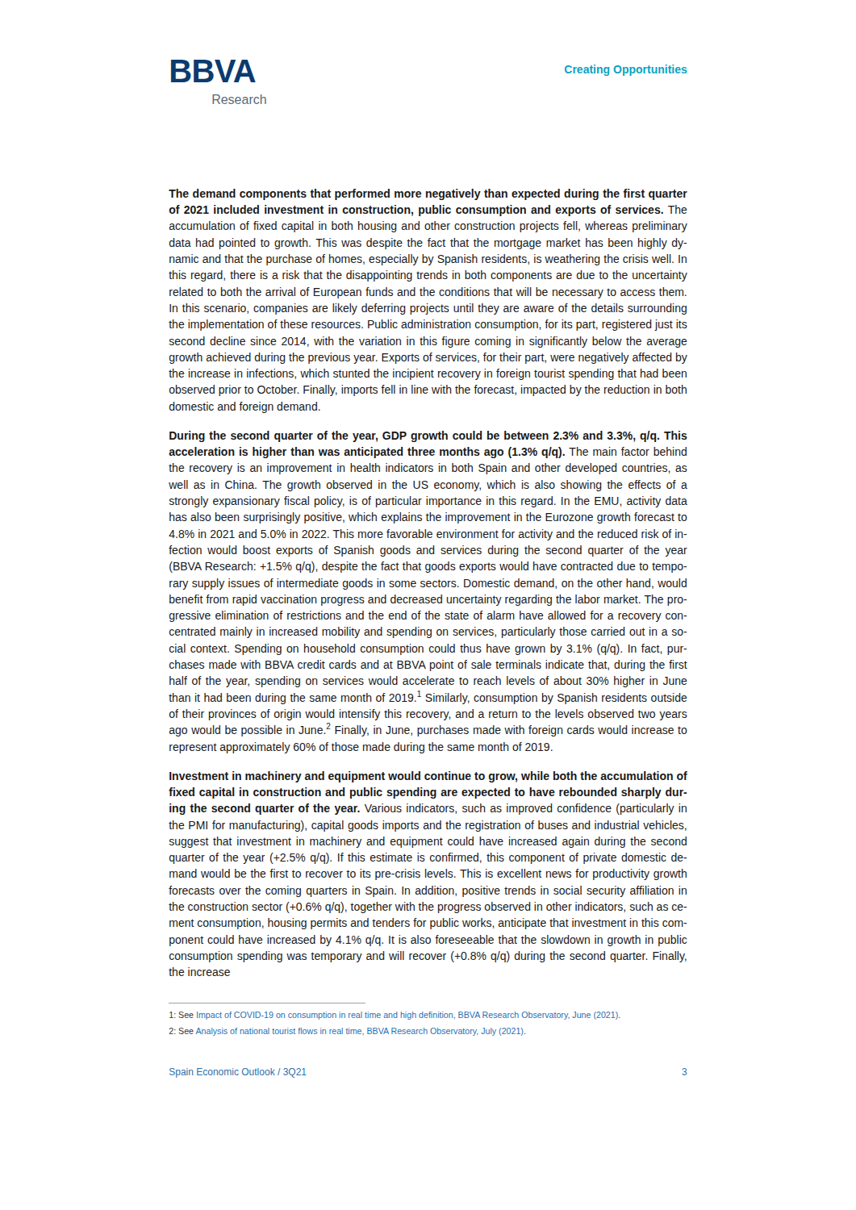BBVA
Research
Creating Opportunities
The demand components that performed more negatively than expected during the first quarter of 2021 included investment in construction, public consumption and exports of services. The accumulation of fixed capital in both housing and other construction projects fell, whereas preliminary data had pointed to growth. This was despite the fact that the mortgage market has been highly dynamic and that the purchase of homes, especially by Spanish residents, is weathering the crisis well. In this regard, there is a risk that the disappointing trends in both components are due to the uncertainty related to both the arrival of European funds and the conditions that will be necessary to access them. In this scenario, companies are likely deferring projects until they are aware of the details surrounding the implementation of these resources. Public administration consumption, for its part, registered just its second decline since 2014, with the variation in this figure coming in significantly below the average growth achieved during the previous year. Exports of services, for their part, were negatively affected by the increase in infections, which stunted the incipient recovery in foreign tourist spending that had been observed prior to October. Finally, imports fell in line with the forecast, impacted by the reduction in both domestic and foreign demand.
During the second quarter of the year, GDP growth could be between 2.3% and 3.3%, q/q. This acceleration is higher than was anticipated three months ago (1.3% q/q). The main factor behind the recovery is an improvement in health indicators in both Spain and other developed countries, as well as in China. The growth observed in the US economy, which is also showing the effects of a strongly expansionary fiscal policy, is of particular importance in this regard. In the EMU, activity data has also been surprisingly positive, which explains the improvement in the Eurozone growth forecast to 4.8% in 2021 and 5.0% in 2022. This more favorable environment for activity and the reduced risk of infection would boost exports of Spanish goods and services during the second quarter of the year (BBVA Research: +1.5% q/q), despite the fact that goods exports would have contracted due to temporary supply issues of intermediate goods in some sectors. Domestic demand, on the other hand, would benefit from rapid vaccination progress and decreased uncertainty regarding the labor market. The progressive elimination of restrictions and the end of the state of alarm have allowed for a recovery concentrated mainly in increased mobility and spending on services, particularly those carried out in a social context. Spending on household consumption could thus have grown by 3.1% (q/q). In fact, purchases made with BBVA credit cards and at BBVA point of sale terminals indicate that, during the first half of the year, spending on services would accelerate to reach levels of about 30% higher in June than it had been during the same month of 2019.1 Similarly, consumption by Spanish residents outside of their provinces of origin would intensify this recovery, and a return to the levels observed two years ago would be possible in June.2 Finally, in June, purchases made with foreign cards would increase to represent approximately 60% of those made during the same month of 2019.
Investment in machinery and equipment would continue to grow, while both the accumulation of fixed capital in construction and public spending are expected to have rebounded sharply during the second quarter of the year. Various indicators, such as improved confidence (particularly in the PMI for manufacturing), capital goods imports and the registration of buses and industrial vehicles, suggest that investment in machinery and equipment could have increased again during the second quarter of the year (+2.5% q/q). If this estimate is confirmed, this component of private domestic demand would be the first to recover to its pre-crisis levels. This is excellent news for productivity growth forecasts over the coming quarters in Spain. In addition, positive trends in social security affiliation in the construction sector (+0.6% q/q), together with the progress observed in other indicators, such as cement consumption, housing permits and tenders for public works, anticipate that investment in this component could have increased by 4.1% q/q. It is also foreseeable that the slowdown in growth in public consumption spending was temporary and will recover (+0.8% q/q) during the second quarter. Finally, the increase
1: See Impact of COVID-19 on consumption in real time and high definition, BBVA Research Observatory, June (2021).
2: See Analysis of national tourist flows in real time, BBVA Research Observatory, July (2021).
Spain Economic Outlook / 3Q21
3